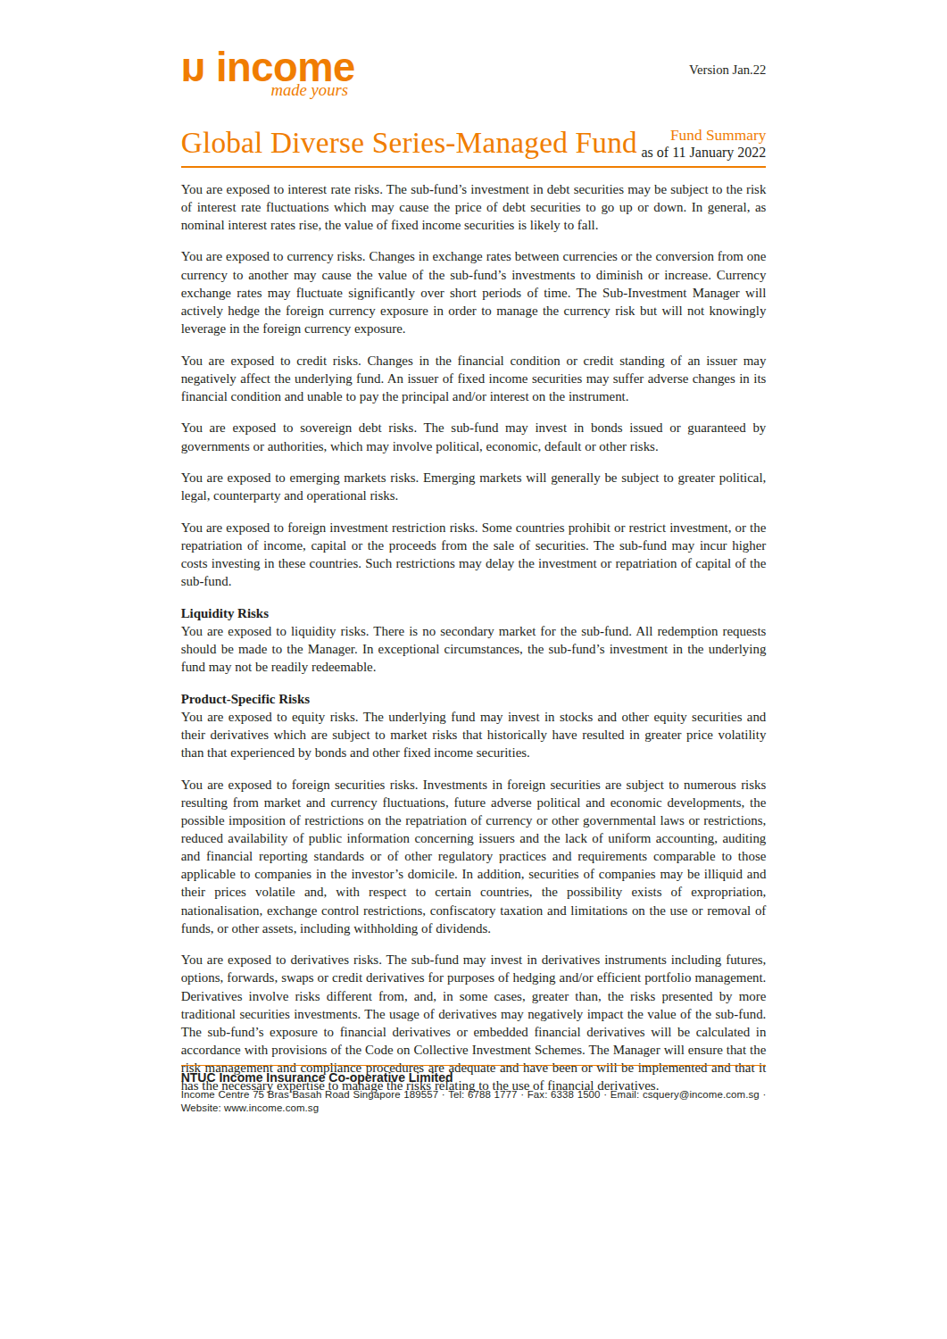Version Jan.22
u income made yours
Global Diverse Series-Managed Fund
Fund Summary
as of 11 January 2022
You are exposed to interest rate risks. The sub-fund’s investment in debt securities may be subject to the risk of interest rate fluctuations which may cause the price of debt securities to go up or down. In general, as nominal interest rates rise, the value of fixed income securities is likely to fall.
You are exposed to currency risks. Changes in exchange rates between currencies or the conversion from one currency to another may cause the value of the sub-fund’s investments to diminish or increase. Currency exchange rates may fluctuate significantly over short periods of time. The Sub-Investment Manager will actively hedge the foreign currency exposure in order to manage the currency risk but will not knowingly leverage in the foreign currency exposure.
You are exposed to credit risks. Changes in the financial condition or credit standing of an issuer may negatively affect the underlying fund. An issuer of fixed income securities may suffer adverse changes in its financial condition and unable to pay the principal and/or interest on the instrument.
You are exposed to sovereign debt risks. The sub-fund may invest in bonds issued or guaranteed by governments or authorities, which may involve political, economic, default or other risks.
You are exposed to emerging markets risks. Emerging markets will generally be subject to greater political, legal, counterparty and operational risks.
You are exposed to foreign investment restriction risks. Some countries prohibit or restrict investment, or the repatriation of income, capital or the proceeds from the sale of securities. The sub-fund may incur higher costs investing in these countries. Such restrictions may delay the investment or repatriation of capital of the sub-fund.
Liquidity Risks
You are exposed to liquidity risks. There is no secondary market for the sub-fund. All redemption requests should be made to the Manager. In exceptional circumstances, the sub-fund’s investment in the underlying fund may not be readily redeemable.
Product-Specific Risks
You are exposed to equity risks. The underlying fund may invest in stocks and other equity securities and their derivatives which are subject to market risks that historically have resulted in greater price volatility than that experienced by bonds and other fixed income securities.
You are exposed to foreign securities risks. Investments in foreign securities are subject to numerous risks resulting from market and currency fluctuations, future adverse political and economic developments, the possible imposition of restrictions on the repatriation of currency or other governmental laws or restrictions, reduced availability of public information concerning issuers and the lack of uniform accounting, auditing and financial reporting standards or of other regulatory practices and requirements comparable to those applicable to companies in the investor’s domicile. In addition, securities of companies may be illiquid and their prices volatile and, with respect to certain countries, the possibility exists of expropriation, nationalisation, exchange control restrictions, confiscatory taxation and limitations on the use or removal of funds, or other assets, including withholding of dividends.
You are exposed to derivatives risks. The sub-fund may invest in derivatives instruments including futures, options, forwards, swaps or credit derivatives for purposes of hedging and/or efficient portfolio management. Derivatives involve risks different from, and, in some cases, greater than, the risks presented by more traditional securities investments. The usage of derivatives may negatively impact the value of the sub-fund. The sub-fund’s exposure to financial derivatives or embedded financial derivatives will be calculated in accordance with provisions of the Code on Collective Investment Schemes. The Manager will ensure that the risk management and compliance procedures are adequate and have been or will be implemented and that it has the necessary expertise to manage the risks relating to the use of financial derivatives.
NTUC Income Insurance Co-operative Limited
Income Centre 75 Bras Basah Road Singapore 189557 · Tel: 6788 1777 · Fax: 6338 1500 · Email: csquery@income.com.sg · Website: www.income.com.sg